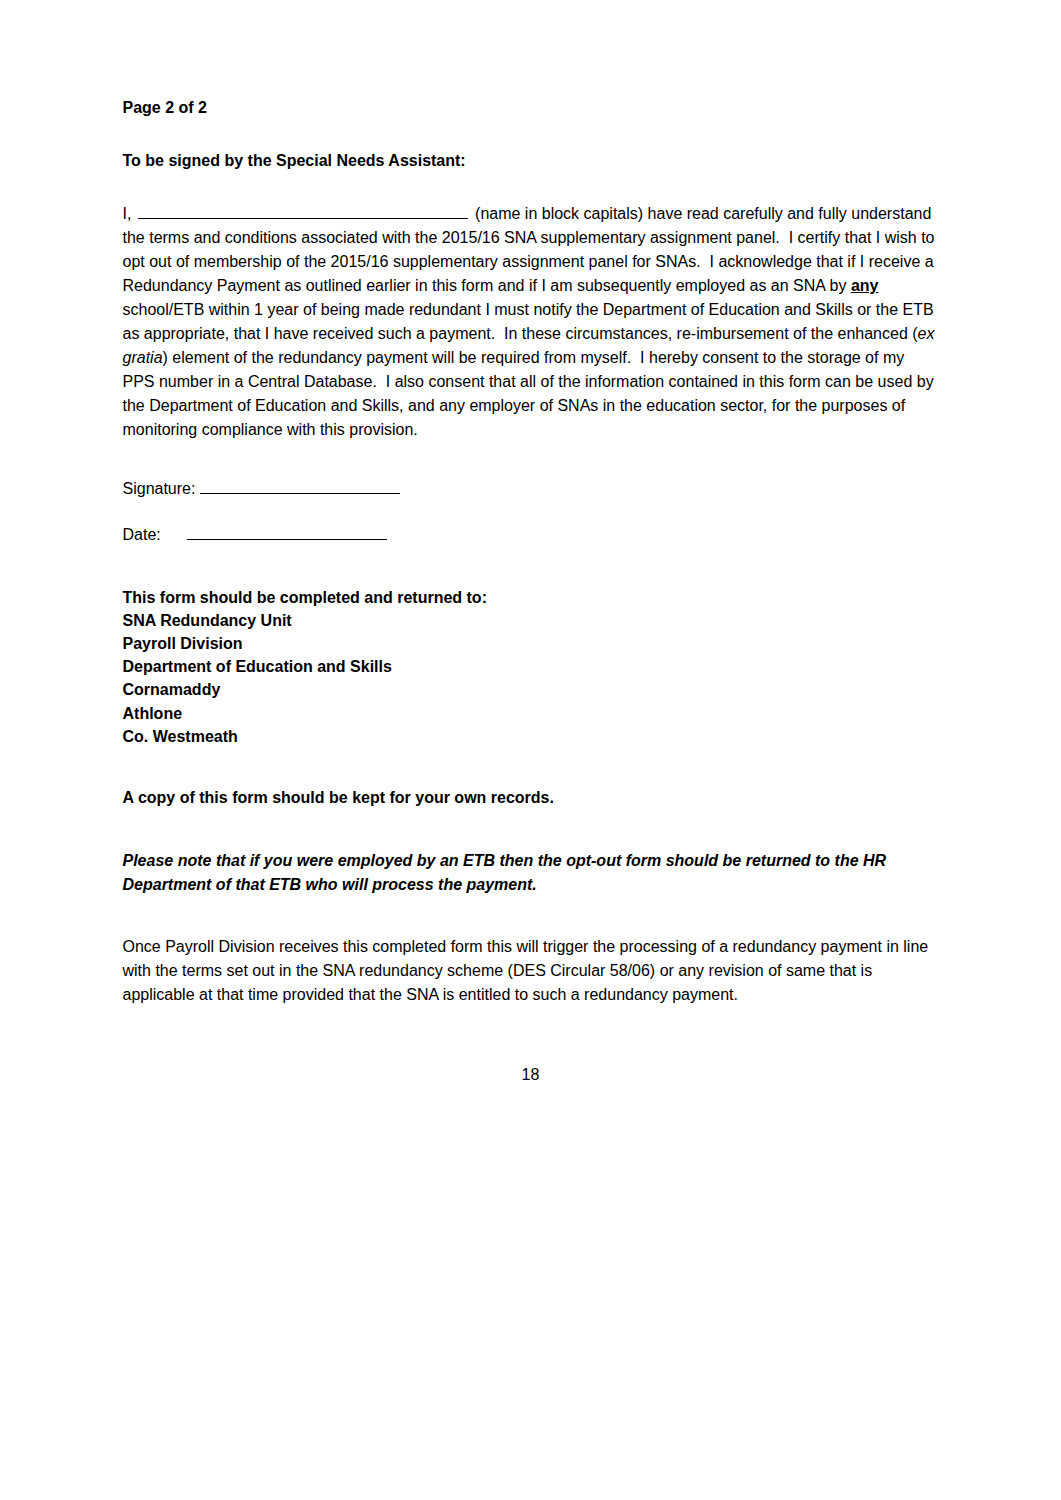Page 2 of 2
To be signed by the Special Needs Assistant:
I, (name in block capitals) have read carefully and fully understand the terms and conditions associated with the 2015/16 SNA supplementary assignment panel. I certify that I wish to opt out of membership of the 2015/16 supplementary assignment panel for SNAs. I acknowledge that if I receive a Redundancy Payment as outlined earlier in this form and if I am subsequently employed as an SNA by any school/ETB within 1 year of being made redundant I must notify the Department of Education and Skills or the ETB as appropriate, that I have received such a payment. In these circumstances, re-imbursement of the enhanced (ex gratia) element of the redundancy payment will be required from myself. I hereby consent to the storage of my PPS number in a Central Database. I also consent that all of the information contained in this form can be used by the Department of Education and Skills, and any employer of SNAs in the education sector, for the purposes of monitoring compliance with this provision.
Signature:
Date:
This form should be completed and returned to:
SNA Redundancy Unit
Payroll Division
Department of Education and Skills
Cornamaddy
Athlone
Co. Westmeath
A copy of this form should be kept for your own records.
Please note that if you were employed by an ETB then the opt-out form should be returned to the HR Department of that ETB who will process the payment.
Once Payroll Division receives this completed form this will trigger the processing of a redundancy payment in line with the terms set out in the SNA redundancy scheme (DES Circular 58/06) or any revision of same that is applicable at that time provided that the SNA is entitled to such a redundancy payment.
18